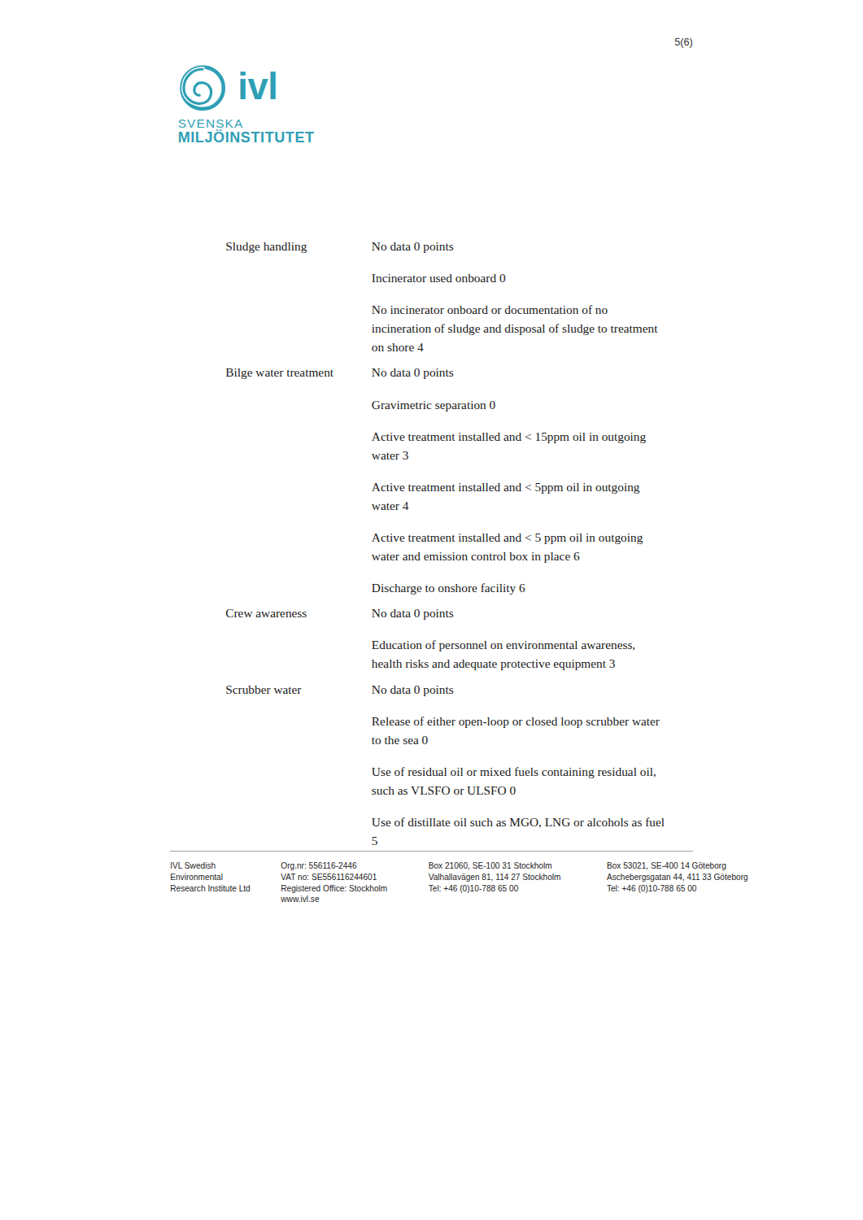5(6)
ivl
SVENSKA MILJÖINSTITUTET
| Sludge handling | No data 0 points Incinerator used onboard 0 No incinerator onboard or documentation of no incineration of sludge and disposal of sludge to treatment on shore 4 |
| Bilge water treatment | No data 0 points Gravimetric separation 0 Active treatment installed and < 15ppm oil in outgoing water 3 Active treatment installed and < 5ppm oil in outgoing water 4 Active treatment installed and < 5 ppm oil in outgoing water and emission control box in place 6 Discharge to onshore facility 6 |
| Crew awareness | No data 0 points Education of personnel on environmental awareness, health risks and adequate protective equipment 3 |
| Scrubber water | No data 0 points Release of either open-loop or closed loop scrubber water to the sea 0 Use of residual oil or mixed fuels containing residual oil, such as VLSFO or ULSFO 0 Use of distillate oil such as MGO, LNG or alcohols as fuel 5 |
IVL Swedish
Environmental
Research Institute Ltd
Org.nr: 556116-2446
VAT no: SE556116244601
Registered Office: Stockholm
www.ivl.se
Box 21060, SE-100 31 Stockholm
Valhallavägen 81, 114 27 Stockholm
Tel: +46 (0)10-788 65 00
Box 53021, SE-400 14 Göteborg
Aschebergsgatan 44, 411 33 Göteborg
Tel: +46 (0)10-788 65 00